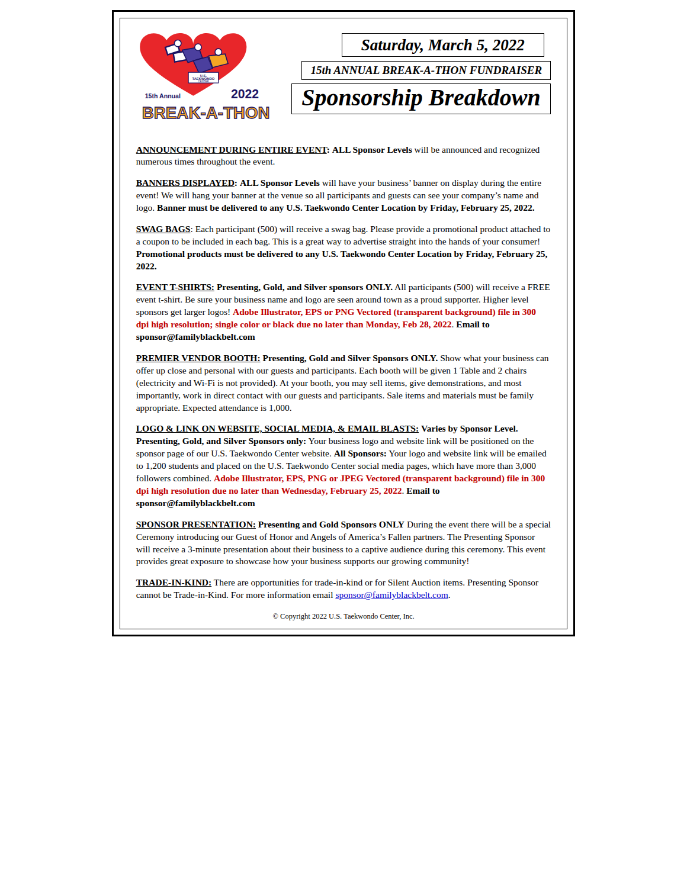U.S. TAEKWONDO CENTER 15th Annual 2022 BREAK-A-THON
Saturday, March 5, 2022
15th ANNUAL BREAK-A-THON FUNDRAISER
Sponsorship Breakdown
ANNOUNCEMENT DURING ENTIRE EVENT: ALL Sponsor Levels will be announced and recognized numerous times throughout the event.
BANNERS DISPLAYED: ALL Sponsor Levels will have your business’ banner on display during the entire event! We will hang your banner at the venue so all participants and guests can see your company’s name and logo. Banner must be delivered to any U.S. Taekwondo Center Location by Friday, February 25, 2022.
SWAG BAGS: Each participant (500) will receive a swag bag. Please provide a promotional product attached to a coupon to be included in each bag. This is a great way to advertise straight into the hands of your consumer! Promotional products must be delivered to any U.S. Taekwondo Center Location by Friday, February 25, 2022.
EVENT T-SHIRTS: Presenting, Gold, and Silver sponsors ONLY. All participants (500) will receive a FREE event t-shirt. Be sure your business name and logo are seen around town as a proud supporter. Higher level sponsors get larger logos! Adobe Illustrator, EPS or PNG Vectored (transparent background) file in 300 dpi high resolution; single color or black due no later than Monday, Feb 28, 2022. Email to sponsor@familyblackbelt.com
PREMIER VENDOR BOOTH: Presenting, Gold and Silver Sponsors ONLY. Show what your business can offer up close and personal with our guests and participants. Each booth will be given 1 Table and 2 chairs (electricity and Wi-Fi is not provided). At your booth, you may sell items, give demonstrations, and most importantly, work in direct contact with our guests and participants. Sale items and materials must be family appropriate. Expected attendance is 1,000.
LOGO & LINK ON WEBSITE, SOCIAL MEDIA, & EMAIL BLASTS: Varies by Sponsor Level. Presenting, Gold, and Silver Sponsors only: Your business logo and website link will be positioned on the sponsor page of our U.S. Taekwondo Center website. All Sponsors: Your logo and website link will be emailed to 1,200 students and placed on the U.S. Taekwondo Center social media pages, which have more than 3,000 followers combined. Adobe Illustrator, EPS, PNG or JPEG Vectored (transparent background) file in 300 dpi high resolution due no later than Wednesday, February 25, 2022. Email to sponsor@familyblackbelt.com
SPONSOR PRESENTATION: Presenting and Gold Sponsors ONLY During the event there will be a special Ceremony introducing our Guest of Honor and Angels of America’s Fallen partners. The Presenting Sponsor will receive a 3-minute presentation about their business to a captive audience during this ceremony. This event provides great exposure to showcase how your business supports our growing community!
TRADE-IN-KIND: There are opportunities for trade-in-kind or for Silent Auction items. Presenting Sponsor cannot be Trade-in-Kind. For more information email sponsor@familyblackbelt.com.
© Copyright 2022 U.S. Taekwondo Center, Inc.